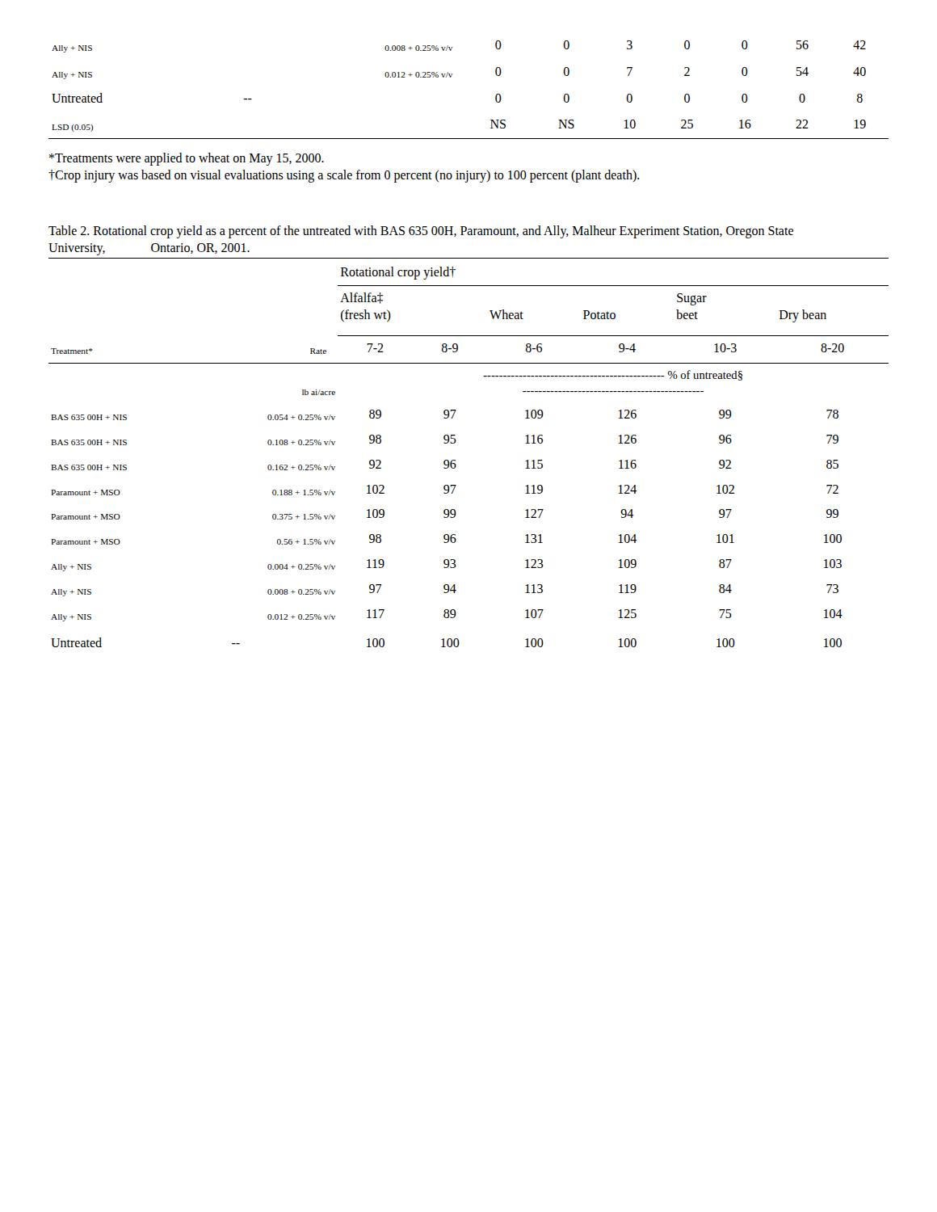| Ally + NIS | 0.008 + 0.25% v/v | 0 | 0 | 3 | 0 | 0 | 56 | 42 |
| Ally + NIS | 0.012 + 0.25% v/v | 0 | 0 | 7 | 2 | 0 | 54 | 40 |
| Untreated | -- | 0 | 0 | 0 | 0 | 0 | 0 | 8 |
| LSD (0.05) | | NS | NS | 10 | 25 | 16 | 22 | 19 |
*Treatments were applied to wheat on May 15, 2000.
†Crop injury was based on visual evaluations using a scale from 0 percent (no injury) to 100 percent (plant death).
Table 2. Rotational crop yield as a percent of the untreated with BAS 635 00H, Paramount, and Ally, Malheur Experiment Station, Oregon State University, Ontario, OR, 2001.
| | | Rotational crop yield† |
| | | Alfalfa‡ (fresh wt) | Wheat | Potato | Sugar beet | Dry bean |
| Treatment* | Rate | 7-2 | 8-9 | 8-6 | 9-4 | 10-3 | 8-20 |
| | lb ai/acre | ---------------------------------------------- % of untreated§ ---------------------------------------------- |
| BAS 635 00H + NIS | 0.054 + 0.25% v/v | 89 | 97 | 109 | 126 | 99 | 78 |
| BAS 635 00H + NIS | 0.108 + 0.25% v/v | 98 | 95 | 116 | 126 | 96 | 79 |
| BAS 635 00H + NIS | 0.162 + 0.25% v/v | 92 | 96 | 115 | 116 | 92 | 85 |
| Paramount + MSO | 0.188 + 1.5% v/v | 102 | 97 | 119 | 124 | 102 | 72 |
| Paramount + MSO | 0.375 + 1.5% v/v | 109 | 99 | 127 | 94 | 97 | 99 |
| Paramount + MSO | 0.56 + 1.5% v/v | 98 | 96 | 131 | 104 | 101 | 100 |
| Ally + NIS | 0.004 + 0.25% v/v | 119 | 93 | 123 | 109 | 87 | 103 |
| Ally + NIS | 0.008 + 0.25% v/v | 97 | 94 | 113 | 119 | 84 | 73 |
| Ally + NIS | 0.012 + 0.25% v/v | 117 | 89 | 107 | 125 | 75 | 104 |
| Untreated | -- | 100 | 100 | 100 | 100 | 100 | 100 |